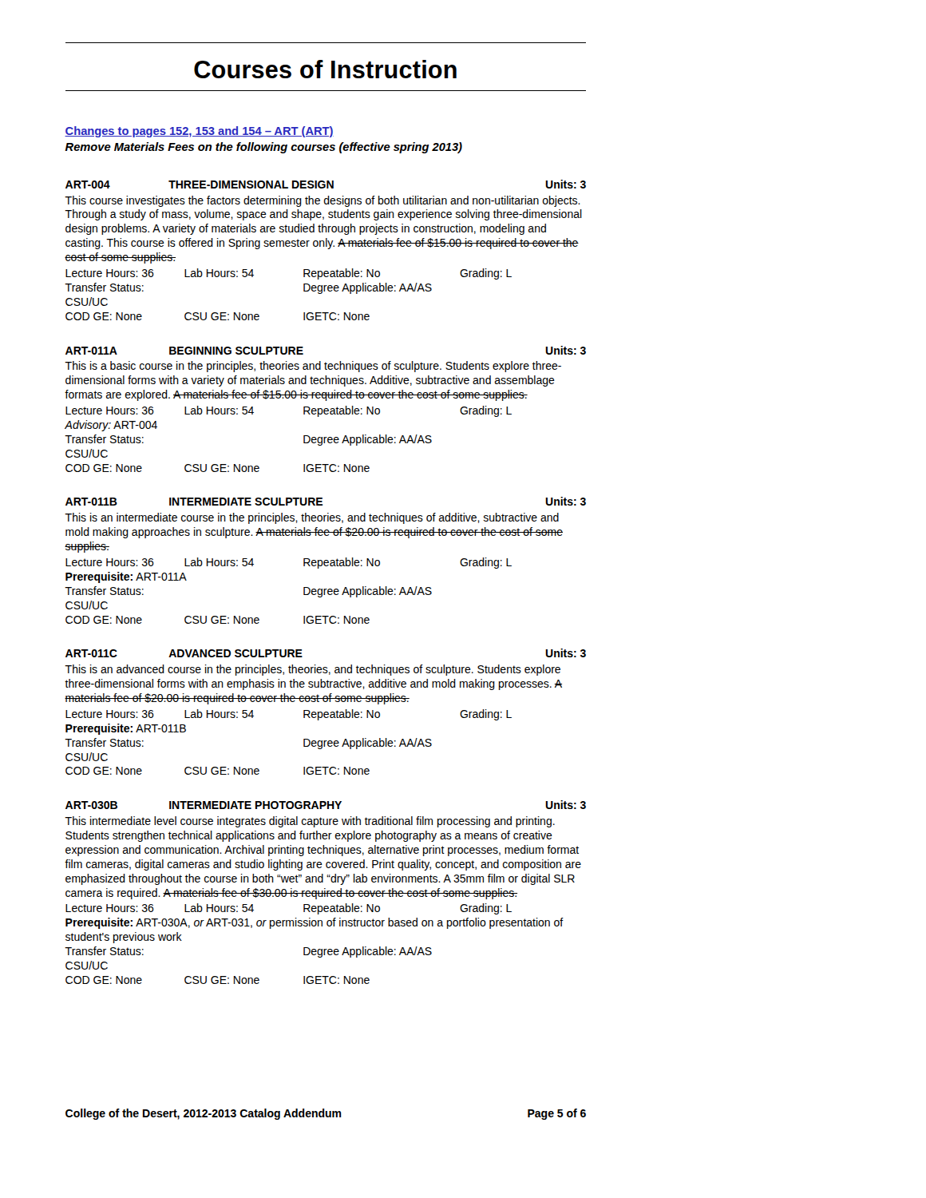Courses of Instruction
Changes to pages 152, 153 and 154 – ART (ART)
Remove Materials Fees on the following courses (effective spring 2013)
ART-004 THREE-DIMENSIONAL DESIGN Units: 3
This course investigates the factors determining the designs of both utilitarian and non-utilitarian objects. Through a study of mass, volume, space and shape, students gain experience solving three-dimensional design problems. A variety of materials are studied through projects in construction, modeling and casting. This course is offered in Spring semester only. A materials fee of $15.00 is required to cover the cost of some supplies.
Lecture Hours: 36
Lab Hours: 54
Repeatable: No
Grading: L
Transfer Status: CSU/UC
Degree Applicable: AA/AS
COD GE: None
CSU GE: None
IGETC: None
ART-011A BEGINNING SCULPTURE Units: 3
This is a basic course in the principles, theories and techniques of sculpture. Students explore three-dimensional forms with a variety of materials and techniques. Additive, subtractive and assemblage formats are explored. A materials fee of $15.00 is required to cover the cost of some supplies.
Lecture Hours: 36
Lab Hours: 54
Repeatable: No
Grading: L
Advisory: ART-004
Transfer Status: CSU/UC
Degree Applicable: AA/AS
COD GE: None
CSU GE: None
IGETC: None
ART-011B INTERMEDIATE SCULPTURE Units: 3
This is an intermediate course in the principles, theories, and techniques of additive, subtractive and mold making approaches in sculpture. A materials fee of $20.00 is required to cover the cost of some supplies.
Lecture Hours: 36
Lab Hours: 54
Repeatable: No
Grading: L
Prerequisite: ART-011A
Transfer Status: CSU/UC
Degree Applicable: AA/AS
COD GE: None
CSU GE: None
IGETC: None
ART-011C ADVANCED SCULPTURE Units: 3
This is an advanced course in the principles, theories, and techniques of sculpture. Students explore three-dimensional forms with an emphasis in the subtractive, additive and mold making processes. A materials fee of $20.00 is required to cover the cost of some supplies.
Lecture Hours: 36
Lab Hours: 54
Repeatable: No
Grading: L
Prerequisite: ART-011B
Transfer Status: CSU/UC
Degree Applicable: AA/AS
COD GE: None
CSU GE: None
IGETC: None
ART-030B INTERMEDIATE PHOTOGRAPHY Units: 3
This intermediate level course integrates digital capture with traditional film processing and printing. Students strengthen technical applications and further explore photography as a means of creative expression and communication. Archival printing techniques, alternative print processes, medium format film cameras, digital cameras and studio lighting are covered. Print quality, concept, and composition are emphasized throughout the course in both “wet” and “dry” lab environments. A 35mm film or digital SLR camera is required. A materials fee of $30.00 is required to cover the cost of some supplies.
Lecture Hours: 36
Lab Hours: 54
Repeatable: No
Grading: L
Prerequisite: ART-030A, or ART-031, or permission of instructor based on a portfolio presentation of student's previous work
Transfer Status: CSU/UC
Degree Applicable: AA/AS
COD GE: None
CSU GE: None
IGETC: None
College of the Desert, 2012-2013 Catalog Addendum Page 5 of 6